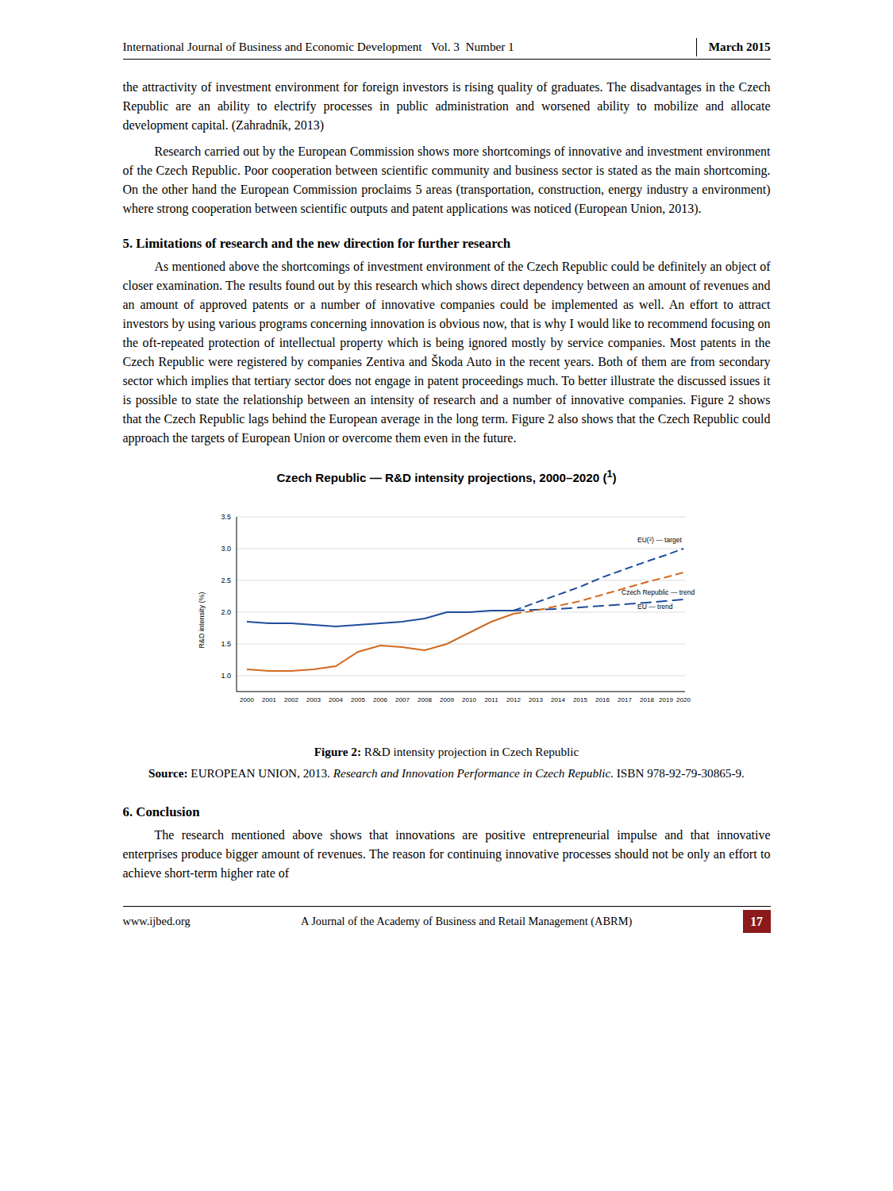International Journal of Business and Economic Development Vol. 3 Number 1 March 2015
the attractivity of investment environment for foreign investors is rising quality of graduates. The disadvantages in the Czech Republic are an ability to electrify processes in public administration and worsened ability to mobilize and allocate development capital. (Zahradník, 2013)
Research carried out by the European Commission shows more shortcomings of innovative and investment environment of the Czech Republic. Poor cooperation between scientific community and business sector is stated as the main shortcoming. On the other hand the European Commission proclaims 5 areas (transportation, construction, energy industry a environment) where strong cooperation between scientific outputs and patent applications was noticed (European Union, 2013).
5. Limitations of research and the new direction for further research
As mentioned above the shortcomings of investment environment of the Czech Republic could be definitely an object of closer examination. The results found out by this research which shows direct dependency between an amount of revenues and an amount of approved patents or a number of innovative companies could be implemented as well. An effort to attract investors by using various programs concerning innovation is obvious now, that is why I would like to recommend focusing on the oft-repeated protection of intellectual property which is being ignored mostly by service companies. Most patents in the Czech Republic were registered by companies Zentiva and Škoda Auto in the recent years. Both of them are from secondary sector which implies that tertiary sector does not engage in patent proceedings much. To better illustrate the discussed issues it is possible to state the relationship between an intensity of research and a number of innovative companies. Figure 2 shows that the Czech Republic lags behind the European average in the long term. Figure 2 also shows that the Czech Republic could approach the targets of European Union or overcome them even in the future.
Czech Republic — R&D intensity projections, 2000–2020 (1)
R&D intensity (%) 3.5 3.0 2.5 2.0 1.5 1.0 2000 2001 2002 2003 2004 2005 2006 2007 2008 2009 2010 2011 2012 2013 2014 2015 2016 2017 2018 2019 2020 EU(2) — target Czech Republic — trend EU — trend
Figure 2: R&D intensity projection in Czech Republic Source: EUROPEAN UNION, 2013. Research and Innovation Performance in Czech Republic. ISBN 978-92-79-30865-9.
6. Conclusion
The research mentioned above shows that innovations are positive entrepreneurial impulse and that innovative enterprises produce bigger amount of revenues. The reason for continuing innovative processes should not be only an effort to achieve short-term higher rate of
www.ijbed.org A Journal of the Academy of Business and Retail Management (ABRM) 17